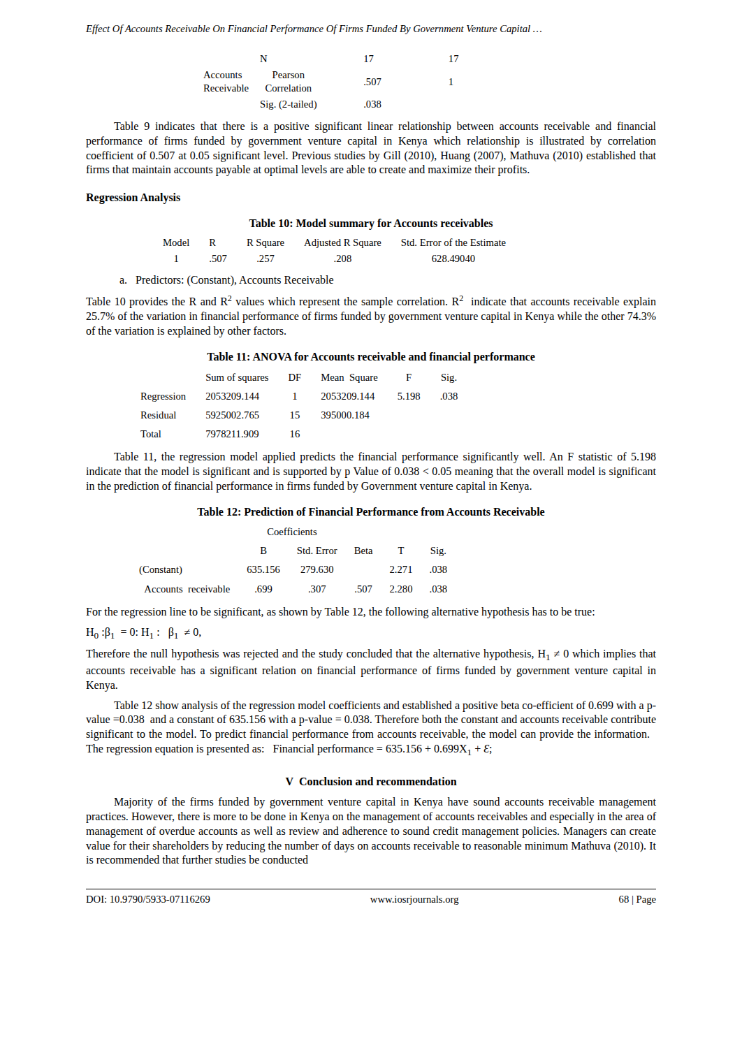Effect Of Accounts Receivable On Financial Performance Of Firms Funded By Government Venture Capital …
| | N | 17 | 17 |
| Accounts Receivable | Pearson Correlation | .507 | 1 |
| | Sig. (2-tailed) | .038 | |
Table 9 indicates that there is a positive significant linear relationship between accounts receivable and financial performance of firms funded by government venture capital in Kenya which relationship is illustrated by correlation coefficient of 0.507 at 0.05 significant level. Previous studies by Gill (2010), Huang (2007), Mathuva (2010) established that firms that maintain accounts payable at optimal levels are able to create and maximize their profits.
Regression Analysis
Table 10: Model summary for Accounts receivables
| Model | R | R Square | Adjusted R Square | Std. Error of the Estimate |
| 1 | .507 | .257 | .208 | 628.49040 |
a. Predictors: (Constant), Accounts Receivable
Table 10 provides the R and R2 values which represent the sample correlation. R2 indicate that accounts receivable explain 25.7% of the variation in financial performance of firms funded by government venture capital in Kenya while the other 74.3% of the variation is explained by other factors.
Table 11: ANOVA for Accounts receivable and financial performance
| | Sum of squares | DF | Mean Square | F | Sig. |
| Regression | 2053209.144 | 1 | 2053209.144 | 5.198 | .038 |
| Residual | 5925002.765 | 15 | 395000.184 | | |
| Total | 7978211.909 | 16 | | | |
Table 11, the regression model applied predicts the financial performance significantly well. An F statistic of 5.198 indicate that the model is significant and is supported by p Value of 0.038 < 0.05 meaning that the overall model is significant in the prediction of financial performance in firms funded by Government venture capital in Kenya.
Table 12: Prediction of Financial Performance from Accounts Receivable
| | Coefficients | | | |
| | B | Std. Error | Beta | T | Sig. |
| (Constant) | 635.156 | 279.630 | | 2.271 | .038 |
| Accounts receivable | .699 | .307 | .507 | 2.280 | .038 |
For the regression line to be significant, as shown by Table 12, the following alternative hypothesis has to be true:
H0 :β1 = 0: H1 : β1 ≠ 0,
Therefore the null hypothesis was rejected and the study concluded that the alternative hypothesis, H1 ≠ 0 which implies that accounts receivable has a significant relation on financial performance of firms funded by government venture capital in Kenya.
Table 12 show analysis of the regression model coefficients and established a positive beta co-efficient of 0.699 with a p-value =0.038 and a constant of 635.156 with a p-value = 0.038. Therefore both the constant and accounts receivable contribute significant to the model. To predict financial performance from accounts receivable, the model can provide the information. The regression equation is presented as: Financial performance = 635.156 + 0.699X1 + Ɛ;
V Conclusion and recommendation
Majority of the firms funded by government venture capital in Kenya have sound accounts receivable management practices. However, there is more to be done in Kenya on the management of accounts receivables and especially in the area of management of overdue accounts as well as review and adherence to sound credit management policies. Managers can create value for their shareholders by reducing the number of days on accounts receivable to reasonable minimum Mathuva (2010). It is recommended that further studies be conducted
DOI: 10.9790/5933-07116269 www.iosrjournals.org 68 | Page